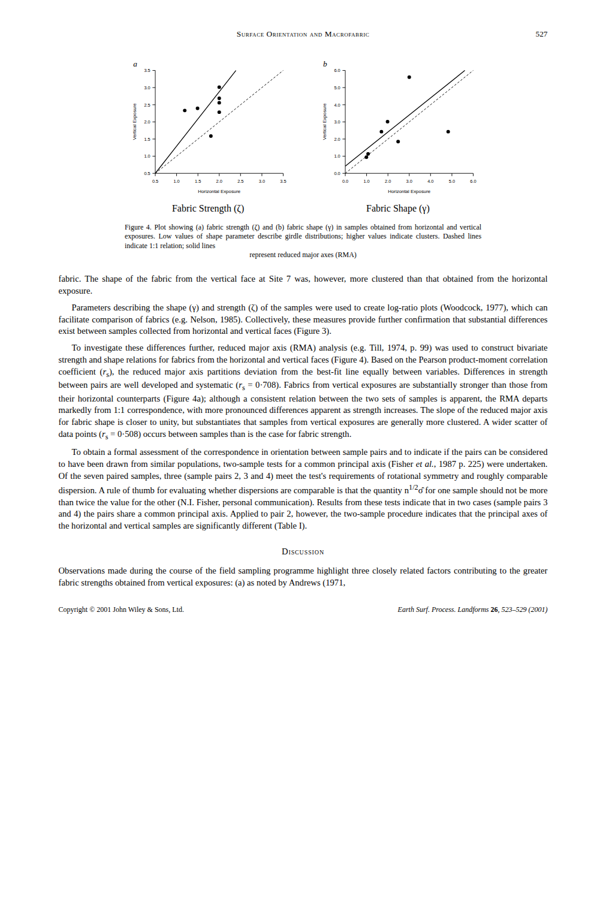Surface Orientation and Macrofabric 527
a 0.5 1.0 1.5 2.0 2.5 3.0 3.5 0.5 1.0 1.5 2.0 2.5 3.0 3.5 Horizontal Exposure Vertical Exposure
Fabric Strength (ζ)
b 0.0 1.0 2.0 3.0 4.0 5.0 6.0 0.0 1.0 2.0 3.0 4.0 5.0 6.0 Horizontal Exposure Vertical Exposure
Fabric Shape (γ)
Figure 4. Plot showing (a) fabric strength (ζ) and (b) fabric shape (γ) in samples obtained from horizontal and vertical exposures. Low values of shape parameter describe girdle distributions; higher values indicate clusters. Dashed lines indicate 1:1 relation; solid lines represent reduced major axes (RMA)
fabric. The shape of the fabric from the vertical face at Site 7 was, however, more clustered than that obtained from the horizontal exposure.
Parameters describing the shape (γ) and strength (ζ) of the samples were used to create log-ratio plots (Woodcock, 1977), which can facilitate comparison of fabrics (e.g. Nelson, 1985). Collectively, these measures provide further confirmation that substantial differences exist between samples collected from horizontal and vertical faces (Figure 3).
To investigate these differences further, reduced major axis (RMA) analysis (e.g. Till, 1974, p. 99) was used to construct bivariate strength and shape relations for fabrics from the horizontal and vertical faces (Figure 4). Based on the Pearson product-moment correlation coefficient (rs), the reduced major axis partitions deviation from the best-fit line equally between variables. Differences in strength between pairs are well developed and systematic (rs = 0·708). Fabrics from vertical exposures are substantially stronger than those from their horizontal counterparts (Figure 4a); although a consistent relation between the two sets of samples is apparent, the RMA departs markedly from 1:1 correspondence, with more pronounced differences apparent as strength increases. The slope of the reduced major axis for fabric shape is closer to unity, but substantiates that samples from vertical exposures are generally more clustered. A wider scatter of data points (rs = 0·508) occurs between samples than is the case for fabric strength.
To obtain a formal assessment of the correspondence in orientation between sample pairs and to indicate if the pairs can be considered to have been drawn from similar populations, two-sample tests for a common principal axis (Fisher et al., 1987 p. 225) were undertaken. Of the seven paired samples, three (sample pairs 2, 3 and 4) meet the test's requirements of rotational symmetry and roughly comparable dispersion. A rule of thumb for evaluating whether dispersions are comparable is that the quantity n1/2σ̂ for one sample should not be more than twice the value for the other (N.I. Fisher, personal communication). Results from these tests indicate that in two cases (sample pairs 3 and 4) the pairs share a common principal axis. Applied to pair 2, however, the two-sample procedure indicates that the principal axes of the horizontal and vertical samples are significantly different (Table I).
Discussion
Observations made during the course of the field sampling programme highlight three closely related factors contributing to the greater fabric strengths obtained from vertical exposures: (a) as noted by Andrews (1971,
Copyright © 2001 John Wiley & Sons, Ltd. Earth Surf. Process. Landforms 26, 523–529 (2001)